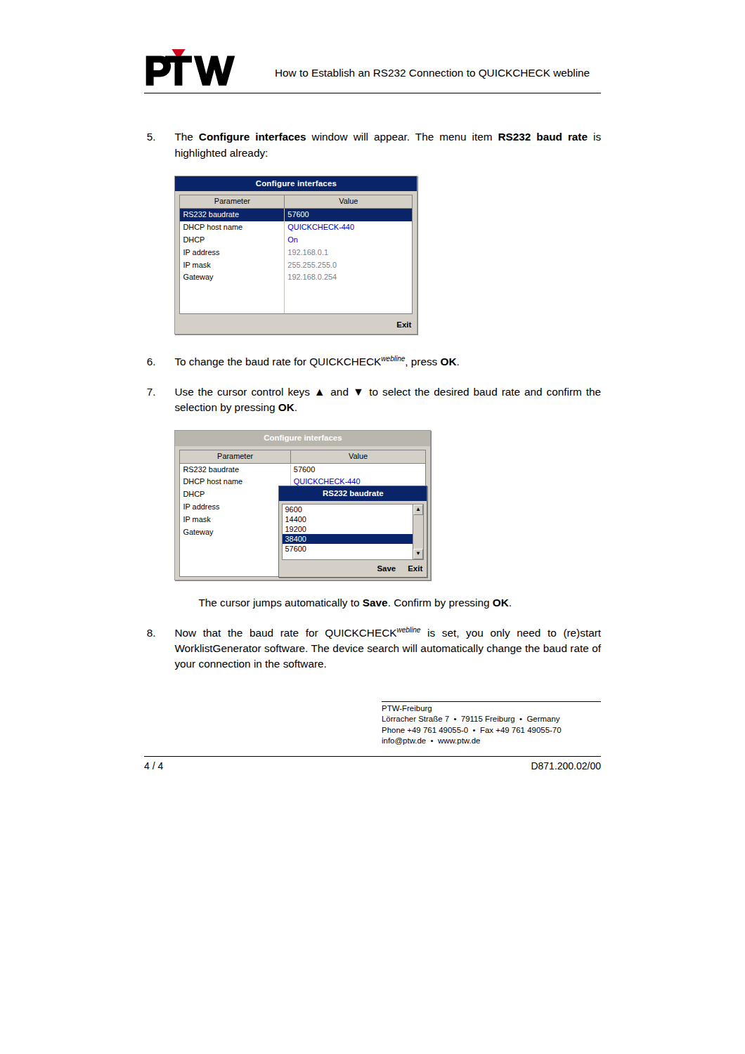How to Establish an RS232 Connection to QUICKCHECK webline
5. The Configure interfaces window will appear. The menu item RS232 baud rate is highlighted already:
Configure interfaces
| Parameter | Value |
| --- | --- |
| RS232 baudrate | 57600 |
| DHCP host name | QUICKCHECK-440 |
| DHCP | On |
| IP address | 192.168.0.1 |
| IP mask | 255.255.255.0 |
| Gateway | 192.168.0.254 |
Exit
6. To change the baud rate for QUICKCHECKwebline, press OK.
7. Use the cursor control keys ▲ and ▼ to select the desired baud rate and confirm the selection by pressing OK.
Configure interfaces
| Parameter | Value |
| --- | --- |
| RS232 baudrate | 57600 |
| DHCP host name | QUICKCHECK-440 |
| DHCP | |
| IP address | |
| IP mask | |
| Gateway | |
RS232 baudrate
9600
14400
19200
38400
57600
▲
▼
SaveExit
The cursor jumps automatically to Save. Confirm by pressing OK.
8. Now that the baud rate for QUICKCHECKwebline is set, you only need to (re)start WorklistGenerator software. The device search will automatically change the baud rate of your connection in the software.
PTW-Freiburg
Lörracher Straße 7 • 79115 Freiburg • Germany
Phone +49 761 49055-0 • Fax +49 761 49055-70
info@ptw.de • www.ptw.de
4 / 4 D871.200.02/00